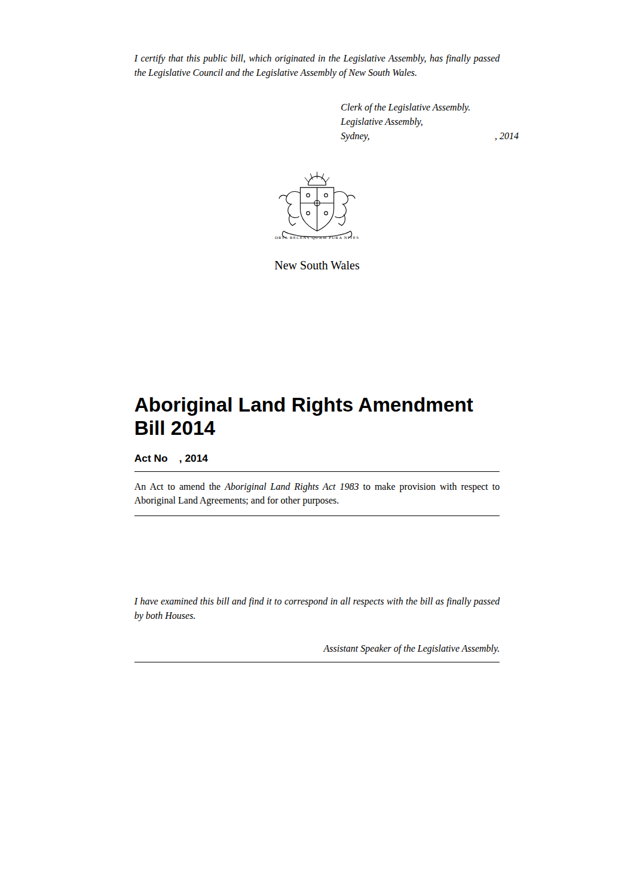I certify that this public bill, which originated in the Legislative Assembly, has finally passed the Legislative Council and the Legislative Assembly of New South Wales.
Clerk of the Legislative Assembly. Legislative Assembly, Sydney,, 2014
ORTA RECENS QUAM PURA NITES
New South Wales
Aboriginal Land Rights Amendment Bill 2014
Act No , 2014
An Act to amend the Aboriginal Land Rights Act 1983 to make provision with respect to Aboriginal Land Agreements; and for other purposes.
I have examined this bill and find it to correspond in all respects with the bill as finally passed by both Houses.
Assistant Speaker of the Legislative Assembly.